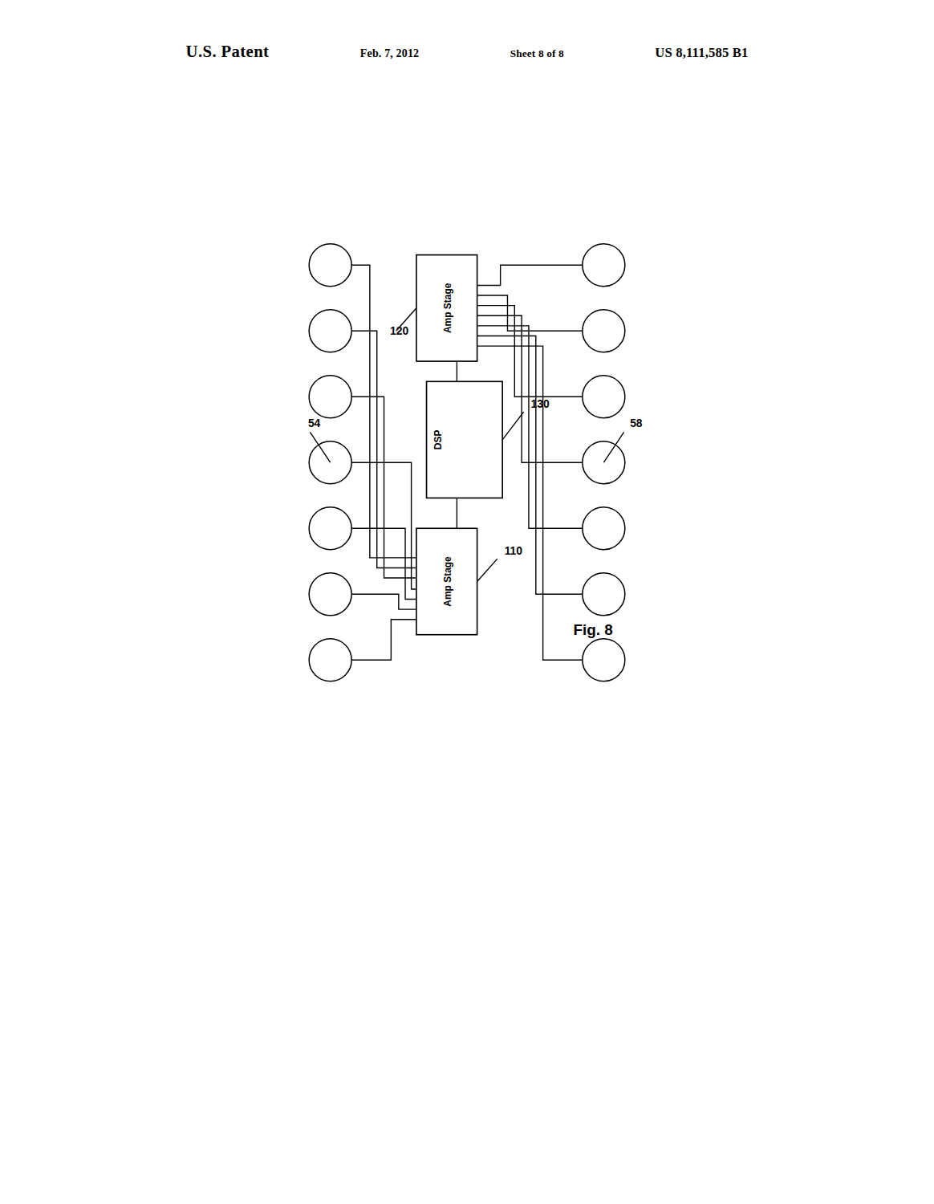U.S. Patent Feb. 7, 2012 Sheet 8 of 8 US 8,111,585 B1
Amp Stage Amp Stage DSP 54 58 110 120 130 Fig. 8